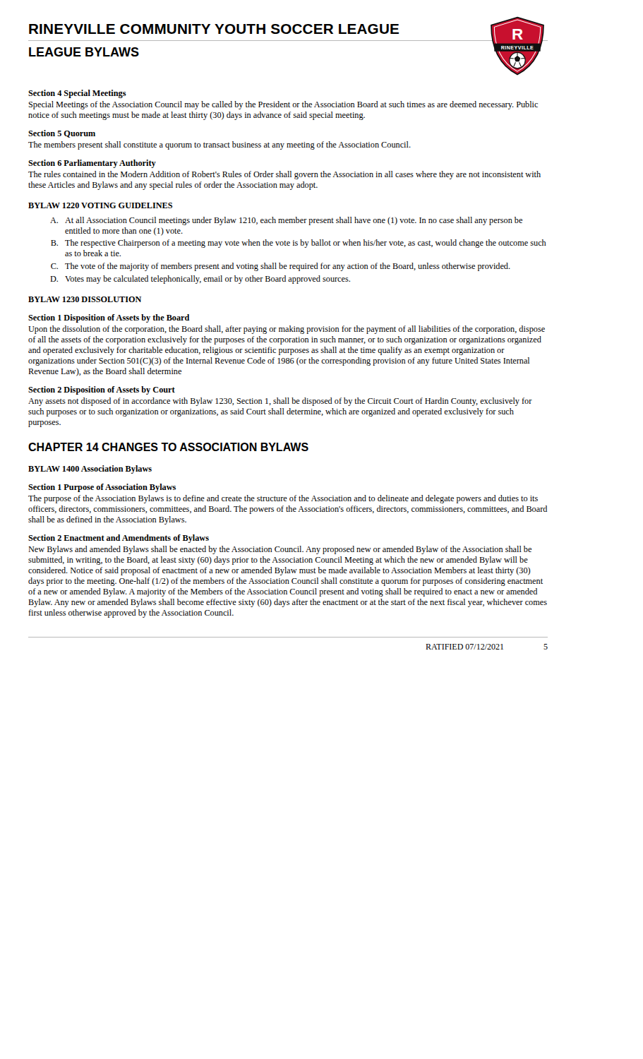R RINEYVILLE
RINEYVILLE COMMUNITY YOUTH SOCCER LEAGUE
LEAGUE BYLAWS
Section 4 Special Meetings
Special Meetings of the Association Council may be called by the President or the Association Board at such times as are deemed necessary. Public notice of such meetings must be made at least thirty (30) days in advance of said special meeting.
Section 5 Quorum
The members present shall constitute a quorum to transact business at any meeting of the Association Council.
Section 6 Parliamentary Authority
The rules contained in the Modern Addition of Robert's Rules of Order shall govern the Association in all cases where they are not inconsistent with these Articles and Bylaws and any special rules of order the Association may adopt.
BYLAW 1220 VOTING GUIDELINES
At all Association Council meetings under Bylaw 1210, each member present shall have one (1) vote. In no case shall any person be entitled to more than one (1) vote.
The respective Chairperson of a meeting may vote when the vote is by ballot or when his/her vote, as cast, would change the outcome such as to break a tie.
The vote of the majority of members present and voting shall be required for any action of the Board, unless otherwise provided.
Votes may be calculated telephonically, email or by other Board approved sources.
BYLAW 1230 DISSOLUTION
Section 1 Disposition of Assets by the Board
Upon the dissolution of the corporation, the Board shall, after paying or making provision for the payment of all liabilities of the corporation, dispose of all the assets of the corporation exclusively for the purposes of the corporation in such manner, or to such organization or organizations organized and operated exclusively for charitable education, religious or scientific purposes as shall at the time qualify as an exempt organization or organizations under Section 501(C)(3) of the Internal Revenue Code of 1986 (or the corresponding provision of any future United States Internal Revenue Law), as the Board shall determine
Section 2 Disposition of Assets by Court
Any assets not disposed of in accordance with Bylaw 1230, Section 1, shall be disposed of by the Circuit Court of Hardin County, exclusively for such purposes or to such organization or organizations, as said Court shall determine, which are organized and operated exclusively for such purposes.
CHAPTER 14 CHANGES TO ASSOCIATION BYLAWS
BYLAW 1400 Association Bylaws
Section 1 Purpose of Association Bylaws
The purpose of the Association Bylaws is to define and create the structure of the Association and to delineate and delegate powers and duties to its officers, directors, commissioners, committees, and Board. The powers of the Association's officers, directors, commissioners, committees, and Board shall be as defined in the Association Bylaws.
Section 2 Enactment and Amendments of Bylaws
New Bylaws and amended Bylaws shall be enacted by the Association Council. Any proposed new or amended Bylaw of the Association shall be submitted, in writing, to the Board, at least sixty (60) days prior to the Association Council Meeting at which the new or amended Bylaw will be considered. Notice of said proposal of enactment of a new or amended Bylaw must be made available to Association Members at least thirty (30) days prior to the meeting. One-half (1/2) of the members of the Association Council shall constitute a quorum for purposes of considering enactment of a new or amended Bylaw. A majority of the Members of the Association Council present and voting shall be required to enact a new or amended Bylaw. Any new or amended Bylaws shall become effective sixty (60) days after the enactment or at the start of the next fiscal year, whichever comes first unless otherwise approved by the Association Council.
RATIFIED 07/12/2021 5